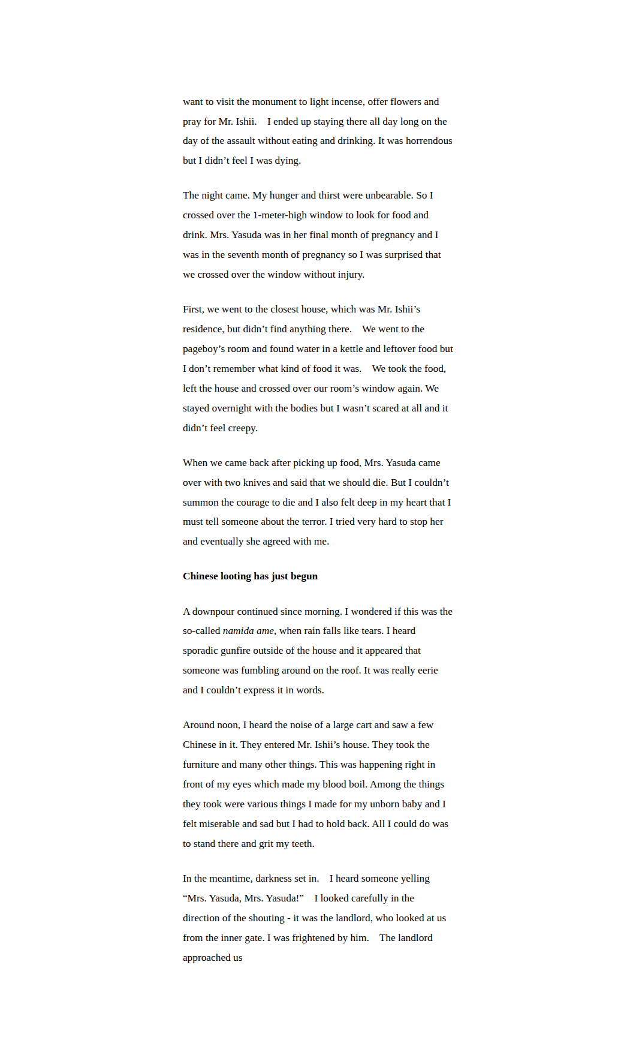want to visit the monument to light incense, offer flowers and pray for Mr. Ishii. I ended up staying there all day long on the day of the assault without eating and drinking. It was horrendous but I didn’t feel I was dying.
The night came. My hunger and thirst were unbearable. So I crossed over the 1-meter-high window to look for food and drink. Mrs. Yasuda was in her final month of pregnancy and I was in the seventh month of pregnancy so I was surprised that we crossed over the window without injury.
First, we went to the closest house, which was Mr. Ishii’s residence, but didn’t find anything there. We went to the pageboy’s room and found water in a kettle and leftover food but I don’t remember what kind of food it was. We took the food, left the house and crossed over our room’s window again. We stayed overnight with the bodies but I wasn’t scared at all and it didn’t feel creepy.
When we came back after picking up food, Mrs. Yasuda came over with two knives and said that we should die. But I couldn’t summon the courage to die and I also felt deep in my heart that I must tell someone about the terror. I tried very hard to stop her and eventually she agreed with me.
Chinese looting has just begun
A downpour continued since morning. I wondered if this was the so-called namida ame, when rain falls like tears. I heard sporadic gunfire outside of the house and it appeared that someone was fumbling around on the roof. It was really eerie and I couldn’t express it in words.
Around noon, I heard the noise of a large cart and saw a few Chinese in it. They entered Mr. Ishii’s house. They took the furniture and many other things. This was happening right in front of my eyes which made my blood boil. Among the things they took were various things I made for my unborn baby and I felt miserable and sad but I had to hold back. All I could do was to stand there and grit my teeth.
In the meantime, darkness set in. I heard someone yelling “Mrs. Yasuda, Mrs. Yasuda!” I looked carefully in the direction of the shouting - it was the landlord, who looked at us from the inner gate. I was frightened by him. The landlord approached us